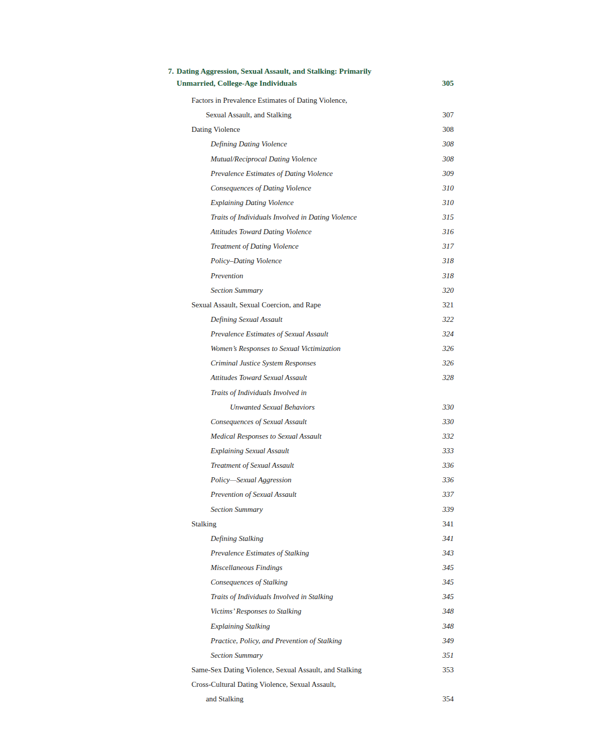7. Dating Aggression, Sexual Assault, and Stalking: Primarily
Unmarried, College-Age Individuals
305
Factors in Prevalence Estimates of Dating Violence,
Sexual Assault, and Stalking 307
Dating Violence 308
Defining Dating Violence 308
Mutual/Reciprocal Dating Violence 308
Prevalence Estimates of Dating Violence 309
Consequences of Dating Violence 310
Explaining Dating Violence 310
Traits of Individuals Involved in Dating Violence 315
Attitudes Toward Dating Violence 316
Treatment of Dating Violence 317
Policy–Dating Violence 318
Prevention 318
Section Summary 320
Sexual Assault, Sexual Coercion, and Rape 321
Defining Sexual Assault 322
Prevalence Estimates of Sexual Assault 324
Women’s Responses to Sexual Victimization 326
Criminal Justice System Responses 326
Attitudes Toward Sexual Assault 328
Traits of Individuals Involved in
Unwanted Sexual Behaviors 330
Consequences of Sexual Assault 330
Medical Responses to Sexual Assault 332
Explaining Sexual Assault 333
Treatment of Sexual Assault 336
Policy—Sexual Aggression 336
Prevention of Sexual Assault 337
Section Summary 339
Stalking 341
Defining Stalking 341
Prevalence Estimates of Stalking 343
Miscellaneous Findings 345
Consequences of Stalking 345
Traits of Individuals Involved in Stalking 345
Victims’ Responses to Stalking 348
Explaining Stalking 348
Practice, Policy, and Prevention of Stalking 349
Section Summary 351
Same-Sex Dating Violence, Sexual Assault, and Stalking 353
Cross-Cultural Dating Violence, Sexual Assault,
and Stalking 354